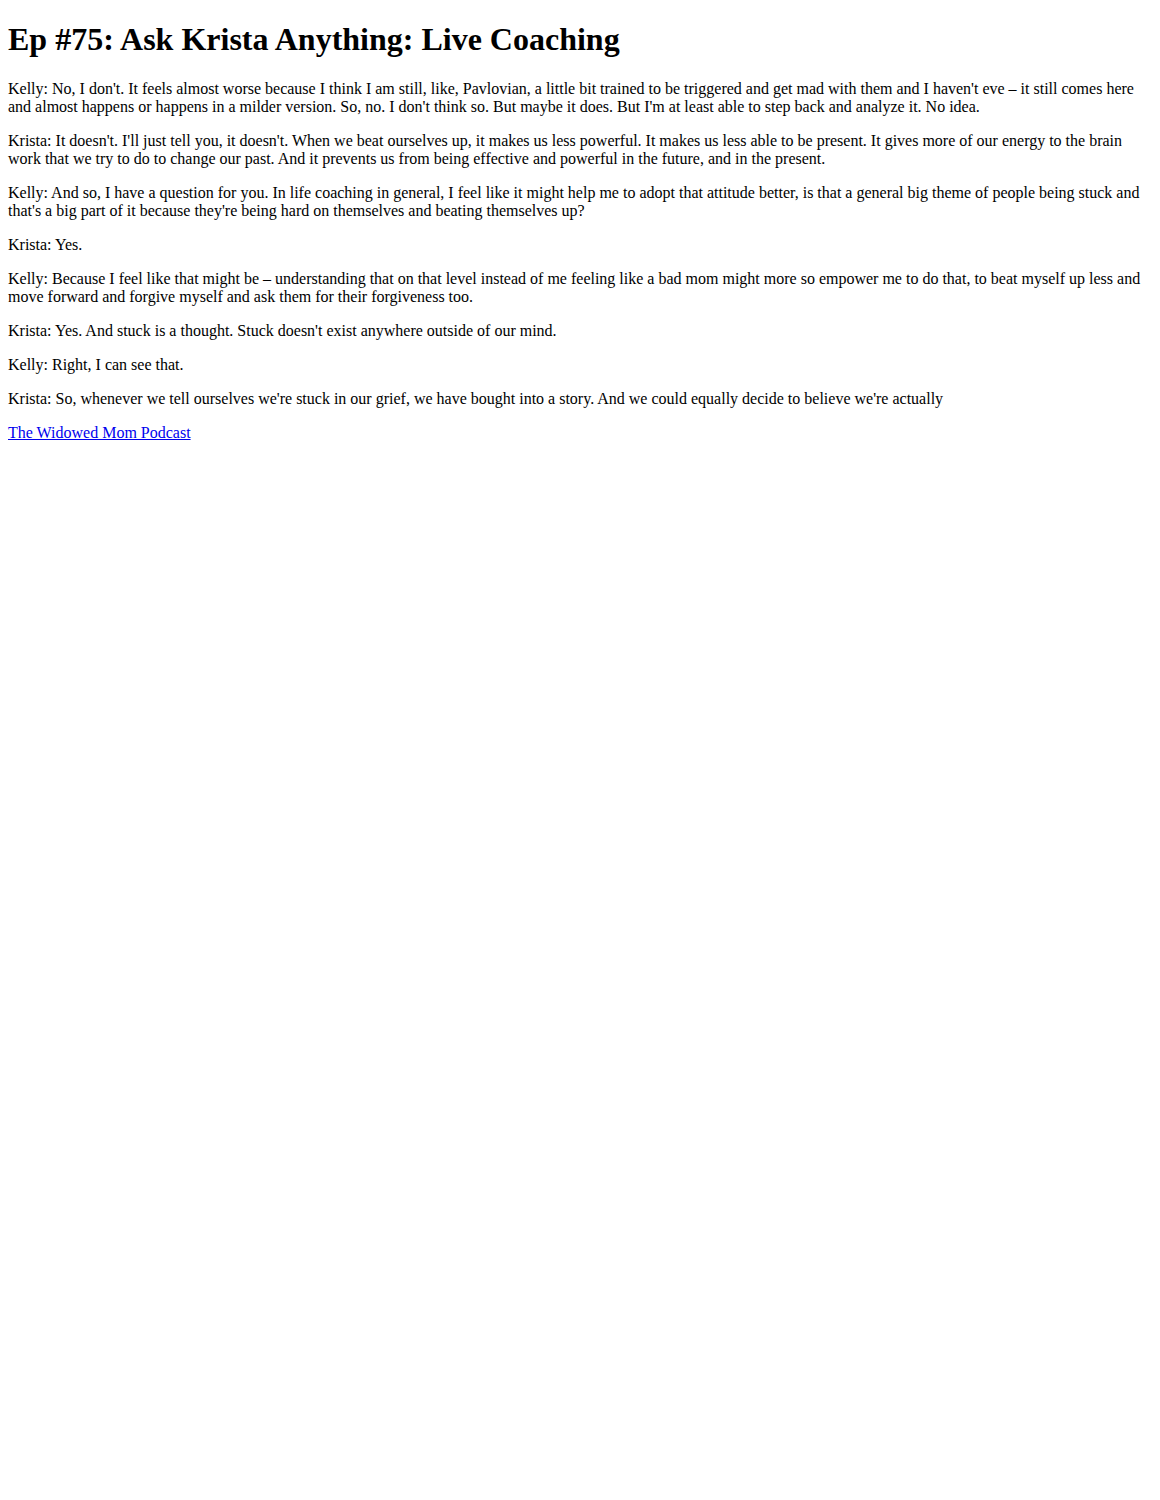Ep #75: Ask Krista Anything: Live Coaching
Kelly: No, I don't. It feels almost worse because I think I am still, like, Pavlovian, a little bit trained to be triggered and get mad with them and I haven't eve – it still comes here and almost happens or happens in a milder version. So, no. I don't think so. But maybe it does. But I'm at least able to step back and analyze it. No idea.
Krista: It doesn't. I'll just tell you, it doesn't. When we beat ourselves up, it makes us less powerful. It makes us less able to be present. It gives more of our energy to the brain work that we try to do to change our past. And it prevents us from being effective and powerful in the future, and in the present.
Kelly: And so, I have a question for you. In life coaching in general, I feel like it might help me to adopt that attitude better, is that a general big theme of people being stuck and that's a big part of it because they're being hard on themselves and beating themselves up?
Krista: Yes.
Kelly: Because I feel like that might be – understanding that on that level instead of me feeling like a bad mom might more so empower me to do that, to beat myself up less and move forward and forgive myself and ask them for their forgiveness too.
Krista: Yes. And stuck is a thought. Stuck doesn't exist anywhere outside of our mind.
Kelly: Right, I can see that.
Krista: So, whenever we tell ourselves we're stuck in our grief, we have bought into a story. And we could equally decide to believe we're actually
The Widowed Mom Podcast